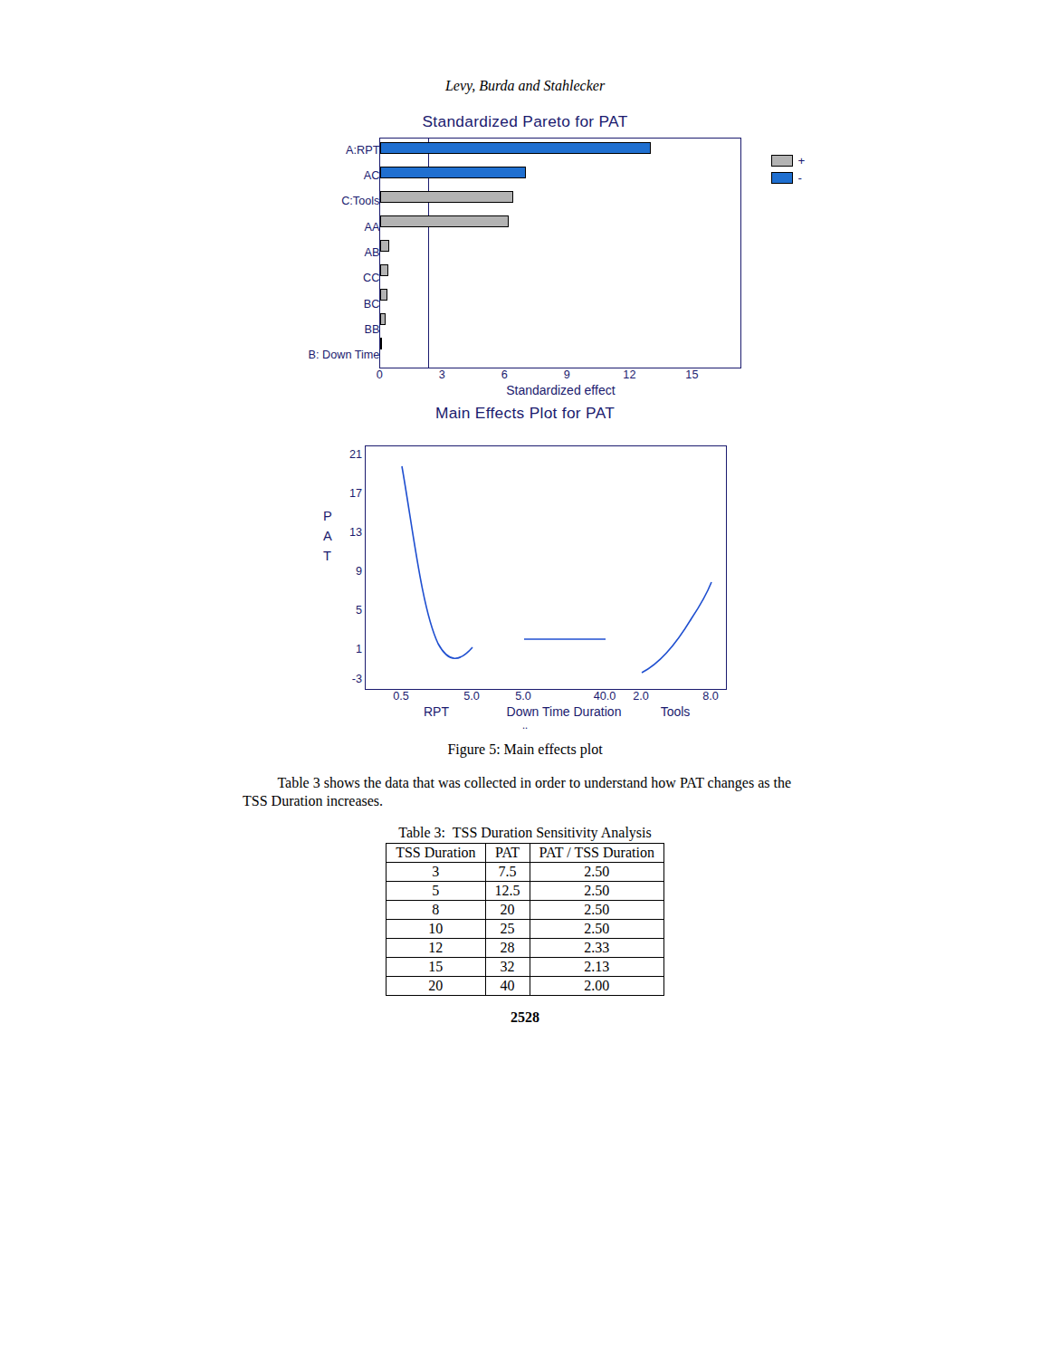Levy, Burda and Stahlecker
Standardized Pareto for PAT
| A:RPT | |
| AC |
| C:Tools |
| AA |
| AB |
| CC |
| BC |
| BB |
| B: Down Time |
| | 0 3 6 9 12 15 Standardized effect |
+
-
Main Effects Plot for PAT
P A T
21 17 13 9 5 1 -3
0.5 5.0 5.0 40.0 2.0 8.0
RPT Down Time Duration Tools
..
Figure 5: Main effects plot
Table 3 shows the data that was collected in order to understand how PAT changes as the TSS Duration increases.
Table 3: TSS Duration Sensitivity Analysis
| TSS Duration | PAT | PAT / TSS Duration |
| --- | --- | --- |
| 3 | 7.5 | 2.50 |
| 5 | 12.5 | 2.50 |
| 8 | 20 | 2.50 |
| 10 | 25 | 2.50 |
| 12 | 28 | 2.33 |
| 15 | 32 | 2.13 |
| 20 | 40 | 2.00 |
2528